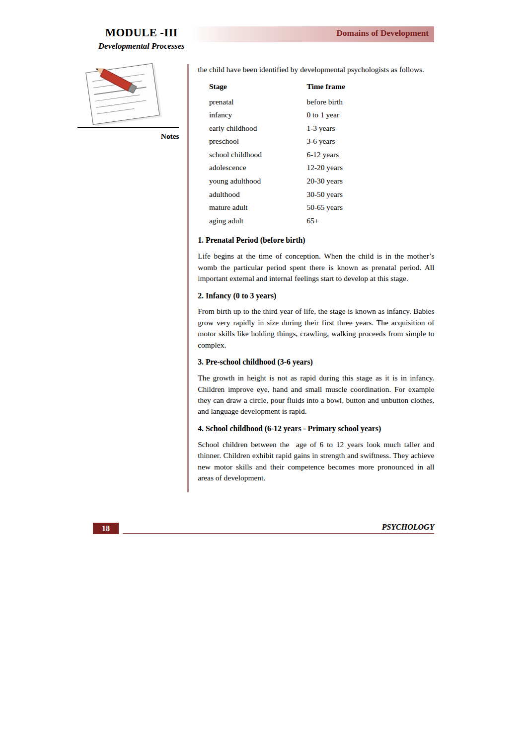MODULE -III
Developmental Processes
Domains of Development
Notes
the child have been identified by developmental psychologists as follows.
| Stage | Time frame |
| --- | --- |
| prenatal | before birth |
| infancy | 0 to 1 year |
| early childhood | 1-3 years |
| preschool | 3-6 years |
| school childhood | 6-12 years |
| adolescence | 12-20 years |
| young adulthood | 20-30 years |
| adulthood | 30-50 years |
| mature adult | 50-65 years |
| aging adult | 65+ |
1. Prenatal Period (before birth)
Life begins at the time of conception. When the child is in the mother’s womb the particular period spent there is known as prenatal period. All important external and internal feelings start to develop at this stage.
2. Infancy (0 to 3 years)
From birth up to the third year of life, the stage is known as infancy. Babies grow very rapidly in size during their first three years. The acquisition of motor skills like holding things, crawling, walking proceeds from simple to complex.
3. Pre-school childhood (3-6 years)
The growth in height is not as rapid during this stage as it is in infancy. Children improve eye, hand and small muscle coordination. For example they can draw a circle, pour fluids into a bowl, button and unbutton clothes, and language development is rapid.
4. School childhood (6-12 years - Primary school years)
School children between the age of 6 to 12 years look much taller and thinner. Children exhibit rapid gains in strength and swiftness. They achieve new motor skills and their competence becomes more pronounced in all areas of development.
18
PSYCHOLOGY